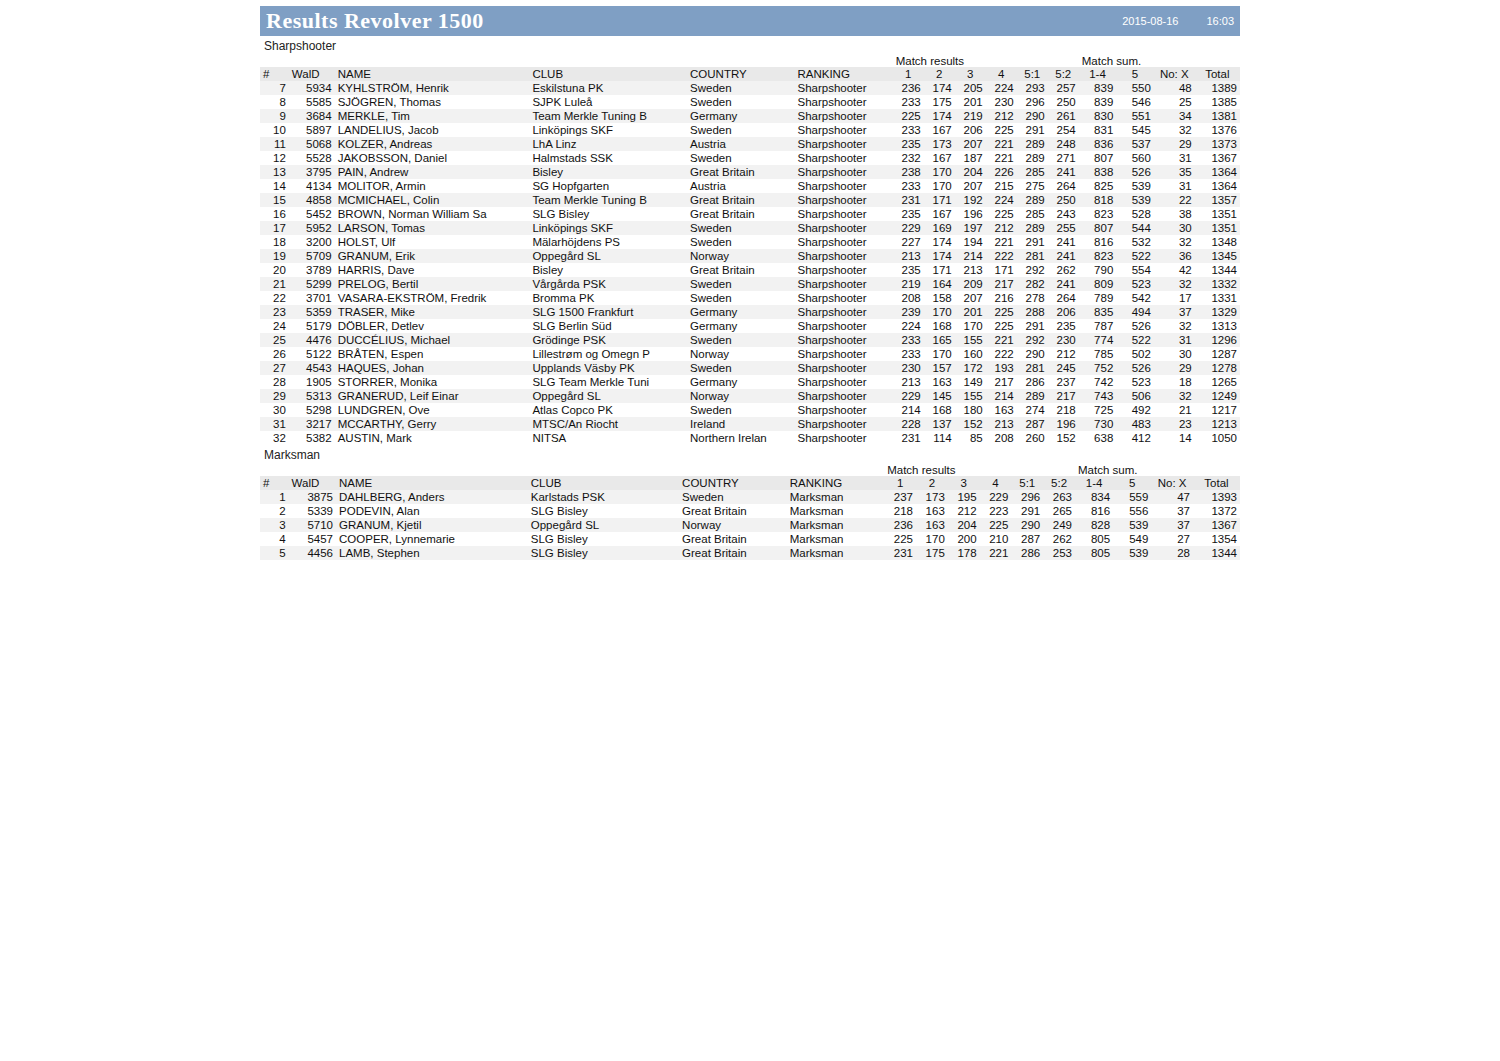Results Revolver 1500 2015-08-16 16:03
Sharpshooter
| | Match results | Match sum. | |
| --- | --- | --- | --- |
| # | WalD | NAME | CLUB | COUNTRY | RANKING | 1 | 2 | 3 | 4 | 5:1 | 5:2 | 1-4 | 5 | No: X | Total |
| 7 | 5934 | KYHLSTRÖM, Henrik | Eskilstuna PK | Sweden | Sharpshooter | 236 | 174 | 205 | 224 | 293 | 257 | 839 | 550 | 48 | 1389 |
| 8 | 5585 | SJÖGREN, Thomas | SJPK Luleå | Sweden | Sharpshooter | 233 | 175 | 201 | 230 | 296 | 250 | 839 | 546 | 25 | 1385 |
| 9 | 3684 | MERKLE, Tim | Team Merkle Tuning B | Germany | Sharpshooter | 225 | 174 | 219 | 212 | 290 | 261 | 830 | 551 | 34 | 1381 |
| 10 | 5897 | LANDELIUS, Jacob | Linköpings SKF | Sweden | Sharpshooter | 233 | 167 | 206 | 225 | 291 | 254 | 831 | 545 | 32 | 1376 |
| 11 | 5068 | KOLZER, Andreas | LhA Linz | Austria | Sharpshooter | 235 | 173 | 207 | 221 | 289 | 248 | 836 | 537 | 29 | 1373 |
| 12 | 5528 | JAKOBSSON, Daniel | Halmstads SSK | Sweden | Sharpshooter | 232 | 167 | 187 | 221 | 289 | 271 | 807 | 560 | 31 | 1367 |
| 13 | 3795 | PAIN, Andrew | Bisley | Great Britain | Sharpshooter | 238 | 170 | 204 | 226 | 285 | 241 | 838 | 526 | 35 | 1364 |
| 14 | 4134 | MOLITOR, Armin | SG Hopfgarten | Austria | Sharpshooter | 233 | 170 | 207 | 215 | 275 | 264 | 825 | 539 | 31 | 1364 |
| 15 | 4858 | MCMICHAEL, Colin | Team Merkle Tuning B | Great Britain | Sharpshooter | 231 | 171 | 192 | 224 | 289 | 250 | 818 | 539 | 22 | 1357 |
| 16 | 5452 | BROWN, Norman William Sa | SLG Bisley | Great Britain | Sharpshooter | 235 | 167 | 196 | 225 | 285 | 243 | 823 | 528 | 38 | 1351 |
| 17 | 5952 | LARSON, Tomas | Linköpings SKF | Sweden | Sharpshooter | 229 | 169 | 197 | 212 | 289 | 255 | 807 | 544 | 30 | 1351 |
| 18 | 3200 | HOLST, Ulf | Mälarhöjdens PS | Sweden | Sharpshooter | 227 | 174 | 194 | 221 | 291 | 241 | 816 | 532 | 32 | 1348 |
| 19 | 5709 | GRANUM, Erik | Oppegård SL | Norway | Sharpshooter | 213 | 174 | 214 | 222 | 281 | 241 | 823 | 522 | 36 | 1345 |
| 20 | 3789 | HARRIS, Dave | Bisley | Great Britain | Sharpshooter | 235 | 171 | 213 | 171 | 292 | 262 | 790 | 554 | 42 | 1344 |
| 21 | 5299 | PRELOG, Bertil | Vårgårda PSK | Sweden | Sharpshooter | 219 | 164 | 209 | 217 | 282 | 241 | 809 | 523 | 32 | 1332 |
| 22 | 3701 | VASARA-EKSTRÖM, Fredrik | Bromma PK | Sweden | Sharpshooter | 208 | 158 | 207 | 216 | 278 | 264 | 789 | 542 | 17 | 1331 |
| 23 | 5359 | TRASER, Mike | SLG 1500 Frankfurt | Germany | Sharpshooter | 239 | 170 | 201 | 225 | 288 | 206 | 835 | 494 | 37 | 1329 |
| 24 | 5179 | DÖBLER, Detlev | SLG Berlin Süd | Germany | Sharpshooter | 224 | 168 | 170 | 225 | 291 | 235 | 787 | 526 | 32 | 1313 |
| 25 | 4476 | DUCCÉLIUS, Michael | Grödinge PSK | Sweden | Sharpshooter | 233 | 165 | 155 | 221 | 292 | 230 | 774 | 522 | 31 | 1296 |
| 26 | 5122 | BRÅTEN, Espen | Lillestrøm og Omegn P | Norway | Sharpshooter | 233 | 170 | 160 | 222 | 290 | 212 | 785 | 502 | 30 | 1287 |
| 27 | 4543 | HAQUES, Johan | Upplands Väsby PK | Sweden | Sharpshooter | 230 | 157 | 172 | 193 | 281 | 245 | 752 | 526 | 29 | 1278 |
| 28 | 1905 | STORRER, Monika | SLG Team Merkle Tuni | Germany | Sharpshooter | 213 | 163 | 149 | 217 | 286 | 237 | 742 | 523 | 18 | 1265 |
| 29 | 5313 | GRANERUD, Leif Einar | Oppegård SL | Norway | Sharpshooter | 229 | 145 | 155 | 214 | 289 | 217 | 743 | 506 | 32 | 1249 |
| 30 | 5298 | LUNDGREN, Ove | Atlas Copco PK | Sweden | Sharpshooter | 214 | 168 | 180 | 163 | 274 | 218 | 725 | 492 | 21 | 1217 |
| 31 | 3217 | MCCARTHY, Gerry | MTSC/An Riocht | Ireland | Sharpshooter | 228 | 137 | 152 | 213 | 287 | 196 | 730 | 483 | 23 | 1213 |
| 32 | 5382 | AUSTIN, Mark | NITSA | Northern Irelan | Sharpshooter | 231 | 114 | 85 | 208 | 260 | 152 | 638 | 412 | 14 | 1050 |
Marksman
| | Match results | Match sum. | |
| --- | --- | --- | --- |
| # | WalD | NAME | CLUB | COUNTRY | RANKING | 1 | 2 | 3 | 4 | 5:1 | 5:2 | 1-4 | 5 | No: X | Total |
| 1 | 3875 | DAHLBERG, Anders | Karlstads PSK | Sweden | Marksman | 237 | 173 | 195 | 229 | 296 | 263 | 834 | 559 | 47 | 1393 |
| 2 | 5339 | PODEVIN, Alan | SLG Bisley | Great Britain | Marksman | 218 | 163 | 212 | 223 | 291 | 265 | 816 | 556 | 37 | 1372 |
| 3 | 5710 | GRANUM, Kjetil | Oppegård SL | Norway | Marksman | 236 | 163 | 204 | 225 | 290 | 249 | 828 | 539 | 37 | 1367 |
| 4 | 5457 | COOPER, Lynnemarie | SLG Bisley | Great Britain | Marksman | 225 | 170 | 200 | 210 | 287 | 262 | 805 | 549 | 27 | 1354 |
| 5 | 4456 | LAMB, Stephen | SLG Bisley | Great Britain | Marksman | 231 | 175 | 178 | 221 | 286 | 253 | 805 | 539 | 28 | 1344 |